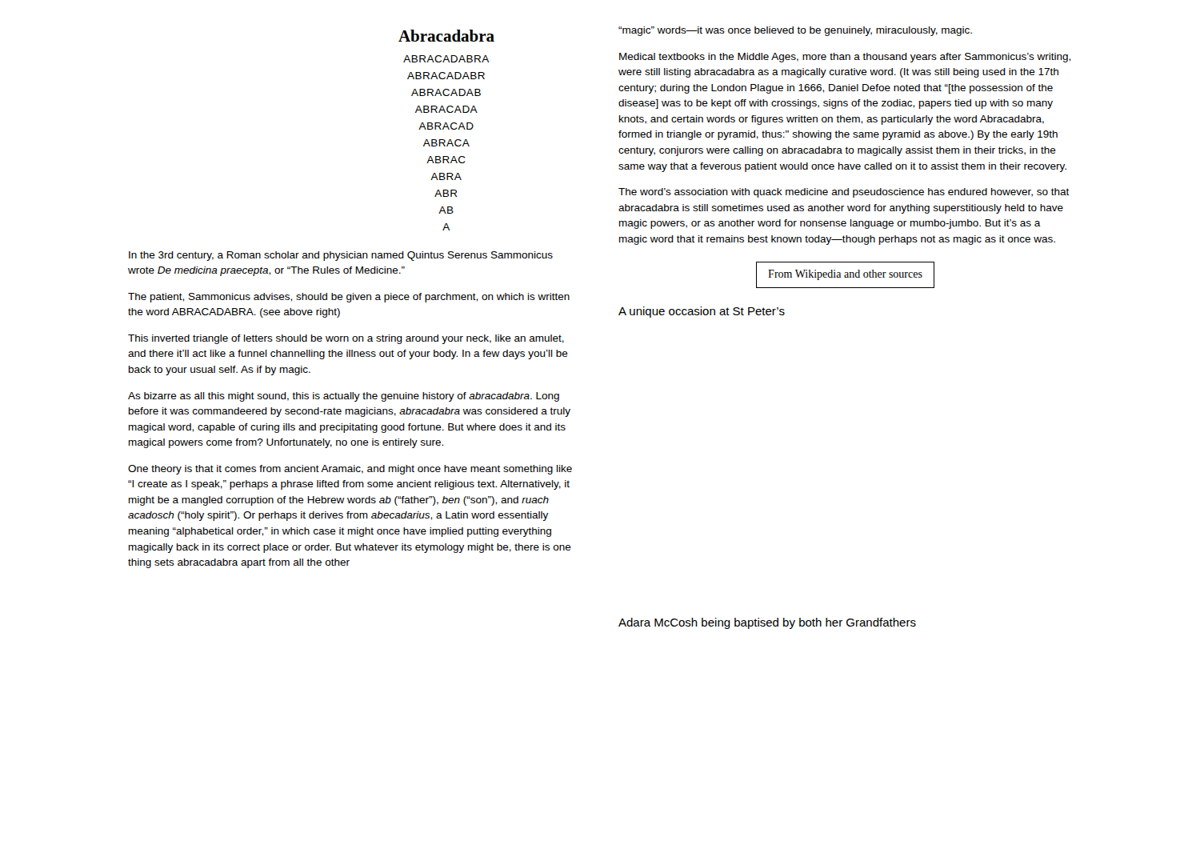Abracadabra
ABRACADABRA
ABRACADABR
ABRACADAB
ABRACADA
ABRACAD
ABRACA
ABRAC
ABRA
ABR
AB
A
In the 3rd century, a Roman scholar and physician named Quintus Serenus Sammonicus wrote De medicina praecepta, or “The Rules of Medicine.”
The patient, Sammonicus advises, should be given a piece of parchment, on which is written the word ABRACADABRA. (see above right)
This inverted triangle of letters should be worn on a string around your neck, like an amulet, and there it’ll act like a funnel channelling the illness out of your body. In a few days you’ll be back to your usual self. As if by magic.
As bizarre as all this might sound, this is actually the genuine history of abracadabra. Long before it was commandeered by second-rate magicians, abracadabra was considered a truly magical word, capable of curing ills and precipitating good fortune. But where does it and its magical powers come from? Unfortunately, no one is entirely sure.
One theory is that it comes from ancient Aramaic, and might once have meant something like “I create as I speak,” perhaps a phrase lifted from some ancient religious text. Alternatively, it might be a mangled corruption of the Hebrew words ab (“father”), ben (“son”), and ruach acadosch (“holy spirit”). Or perhaps it derives from abecadarius, a Latin word essentially meaning “alphabetical order,” in which case it might once have implied putting everything magically back in its correct place or order. But whatever its etymology might be, there is one thing sets abracadabra apart from all the other
“magic” words—it was once believed to be genuinely, miraculously, magic.
Medical textbooks in the Middle Ages, more than a thousand years after Sammonicus’s writing, were still listing abracadabra as a magically curative word. (It was still being used in the 17th century; during the London Plague in 1666, Daniel Defoe noted that “[the possession of the disease] was to be kept off with crossings, signs of the zodiac, papers tied up with so many knots, and certain words or figures written on them, as particularly the word Abracadabra, formed in triangle or pyramid, thus:" showing the same pyramid as above.) By the early 19th century, conjurors were calling on abracadabra to magically assist them in their tricks, in the same way that a feverous patient would once have called on it to assist them in their recovery.
The word’s association with quack medicine and pseudoscience has endured however, so that abracadabra is still sometimes used as another word for anything superstitiously held to have magic powers, or as another word for nonsense language or mumbo-jumbo. But it’s as a magic word that it remains best known today—though perhaps not as magic as it once was.
From Wikipedia and other sources
A unique occasion at St Peter’s
Adara McCosh being baptised by both her Grandfathers